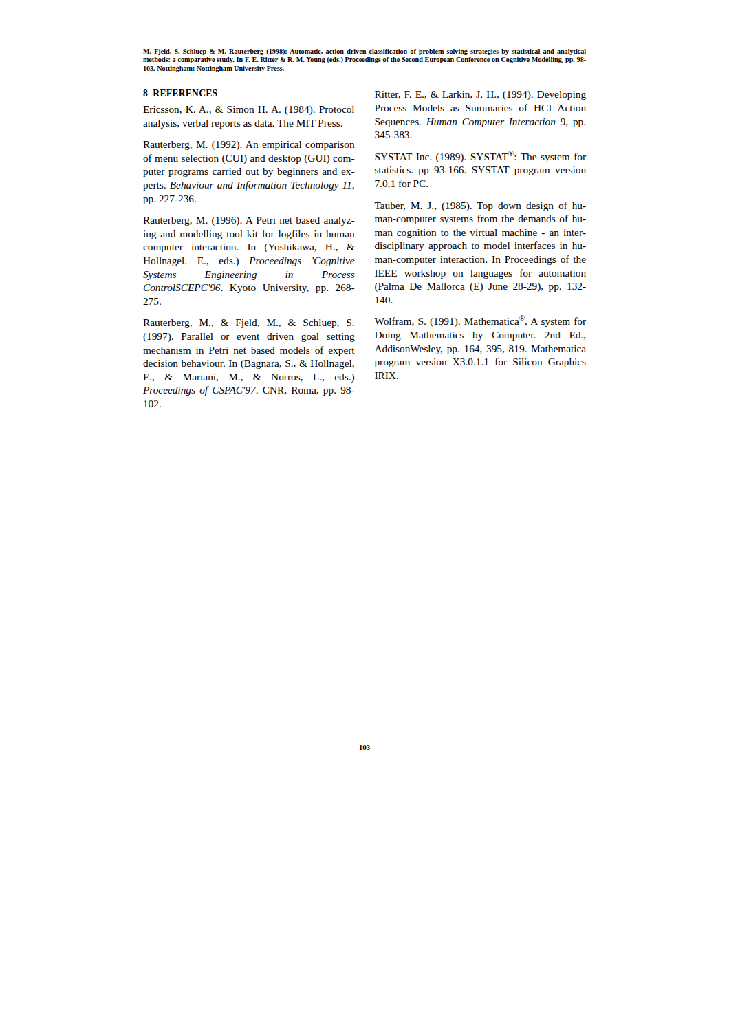M. Fjeld, S. Schluep & M. Rauterberg (1998): Automatic, action driven classification of problem solving strategies by statistical and analytical methods: a comparative study. In F. E. Ritter & R. M. Young (eds.) Proceedings of the Second European Conference on Cognitive Modelling, pp. 98-103. Nottingham: Nottingham University Press.
8 REFERENCES
Ericsson, K. A., & Simon H. A. (1984). Protocol analysis, verbal reports as data. The MIT Press.
Rauterberg, M. (1992). An empirical comparison of menu selection (CUI) and desktop (GUI) computer programs carried out by beginners and experts. Behaviour and Information Technology 11, pp. 227-236.
Rauterberg, M. (1996). A Petri net based analyzing and modelling tool kit for logfiles in human computer interaction. In (Yoshikawa, H., & Hollnagel. E., eds.) Proceedings 'Cognitive Systems Engineering in Process ControlSCEPC'96. Kyoto University, pp. 268-275.
Rauterberg, M., & Fjeld, M., & Schluep, S. (1997). Parallel or event driven goal setting mechanism in Petri net based models of expert decision behaviour. In (Bagnara, S., & Hollnagel, E., & Mariani, M., & Norros, L., eds.) Proceedings of CSPAC'97. CNR, Roma, pp. 98-102.
Ritter, F. E., & Larkin, J. H., (1994). Developing Process Models as Summaries of HCI Action Sequences. Human Computer Interaction 9, pp. 345-383.
SYSTAT Inc. (1989). SYSTAT®: The system for statistics. pp 93-166. SYSTAT program version 7.0.1 for PC.
Tauber, M. J., (1985). Top down design of human-computer systems from the demands of human cognition to the virtual machine - an interdisciplinary approach to model interfaces in human-computer interaction. In Proceedings of the IEEE workshop on languages for automation (Palma De Mallorca (E) June 28-29), pp. 132-140.
Wolfram, S. (1991). Mathematica®, A system for Doing Mathematics by Computer. 2nd Ed., AddisonWesley, pp. 164, 395, 819. Mathematica program version X3.0.1.1 for Silicon Graphics IRIX.
103